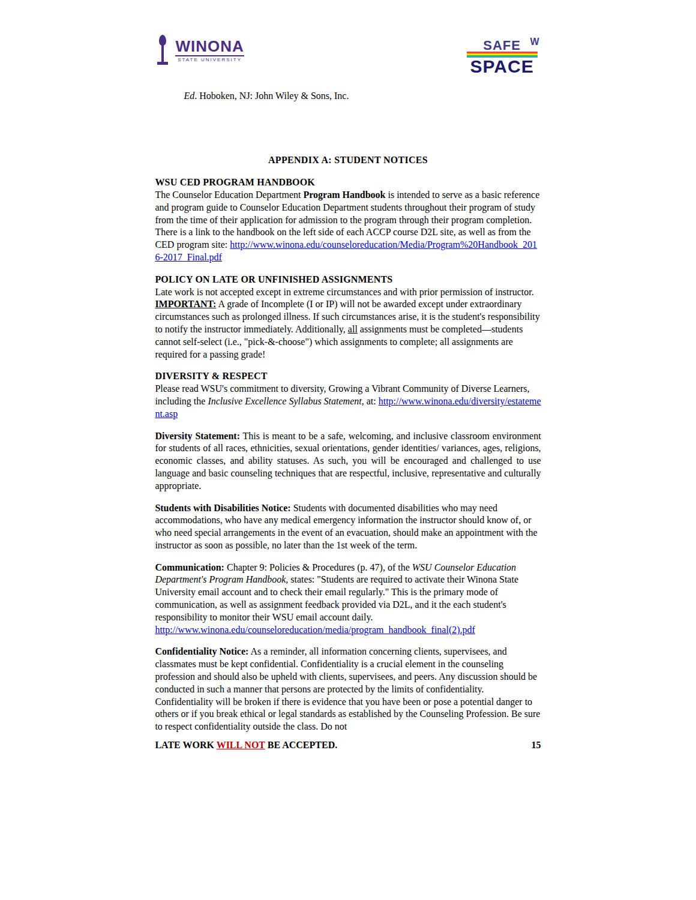WINONA
STATE UNIVERSITY
SAFEW
SPACE
Ed. Hoboken, NJ: John Wiley & Sons, Inc.
APPENDIX A: STUDENT NOTICES
WSU CED PROGRAM HANDBOOK
The Counselor Education Department Program Handbook is intended to serve as a basic reference and program guide to Counselor Education Department students throughout their program of study from the time of their application for admission to the program through their program completion. There is a link to the handbook on the left side of each ACCP course D2L site, as well as from the CED program site: http://www.winona.edu/counseloreducation/Media/Program%20Handbook_2016-2017_Final.pdf
POLICY ON LATE OR UNFINISHED ASSIGNMENTS
Late work is not accepted except in extreme circumstances and with prior permission of instructor. IMPORTANT: A grade of Incomplete (I or IP) will not be awarded except under extraordinary circumstances such as prolonged illness. If such circumstances arise, it is the student's responsibility to notify the instructor immediately. Additionally, all assignments must be completed—students cannot self-select (i.e., "pick-&-choose") which assignments to complete; all assignments are required for a passing grade!
DIVERSITY & RESPECT
Please read WSU's commitment to diversity, Growing a Vibrant Community of Diverse Learners, including the Inclusive Excellence Syllabus Statement, at: http://www.winona.edu/diversity/estatement.asp
Diversity Statement: This is meant to be a safe, welcoming, and inclusive classroom environment for students of all races, ethnicities, sexual orientations, gender identities/ variances, ages, religions, economic classes, and ability statuses. As such, you will be encouraged and challenged to use language and basic counseling techniques that are respectful, inclusive, representative and culturally appropriate.
Students with Disabilities Notice: Students with documented disabilities who may need accommodations, who have any medical emergency information the instructor should know of, or who need special arrangements in the event of an evacuation, should make an appointment with the instructor as soon as possible, no later than the 1st week of the term.
Communication: Chapter 9: Policies & Procedures (p. 47), of the WSU Counselor Education Department's Program Handbook, states: "Students are required to activate their Winona State University email account and to check their email regularly." This is the primary mode of communication, as well as assignment feedback provided via D2L, and it the each student's responsibility to monitor their WSU email account daily.
http://www.winona.edu/counseloreducation/media/program_handbook_final(2).pdf
Confidentiality Notice: As a reminder, all information concerning clients, supervisees, and classmates must be kept confidential. Confidentiality is a crucial element in the counseling profession and should also be upheld with clients, supervisees, and peers. Any discussion should be conducted in such a manner that persons are protected by the limits of confidentiality. Confidentiality will be broken if there is evidence that you have been or pose a potential danger to others or if you break ethical or legal standards as established by the Counseling Profession. Be sure to respect confidentiality outside the class. Do not
LATE WORK WILL NOT BE ACCEPTED.
15